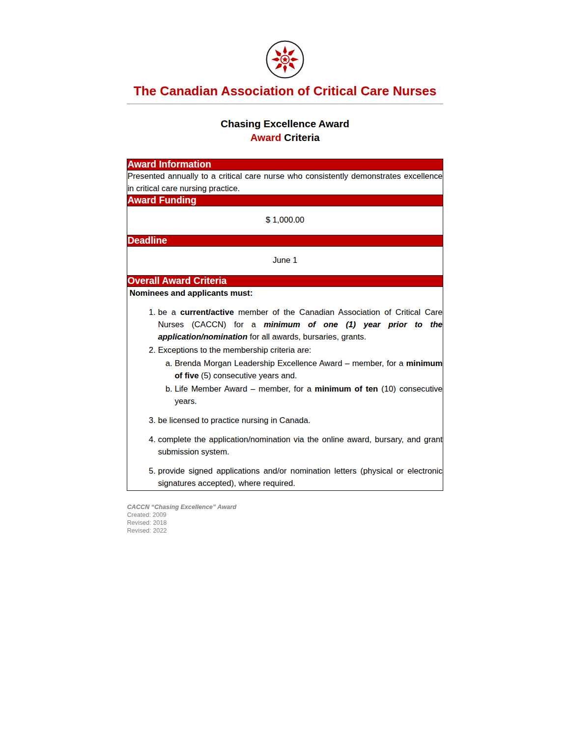The Canadian Association of Critical Care Nurses
Chasing Excellence Award
Award Criteria
| Award Information |
| Presented annually to a critical care nurse who consistently demonstrates excellence in critical care nursing practice. |
| Award Funding |
| $ 1,000.00 |
| Deadline |
| June 1 |
| Overall Award Criteria |
| Nominees and applicants must: be a current/active member of the Canadian Association of Critical Care Nurses (CACCN) for a minimum of one (1) year prior to the application/nomination for all awards, bursaries, grants. Exceptions to the membership criteria are: Brenda Morgan Leadership Excellence Award – member, for a minimum of five (5) consecutive years and. Life Member Award – member, for a minimum of ten (10) consecutive years. be licensed to practice nursing in Canada. complete the application/nomination via the online award, bursary, and grant submission system. provide signed applications and/or nomination letters (physical or electronic signatures accepted), where required. |
CACCN “Chasing Excellence” Award
Created: 2009
Revised: 2018
Revised: 2022